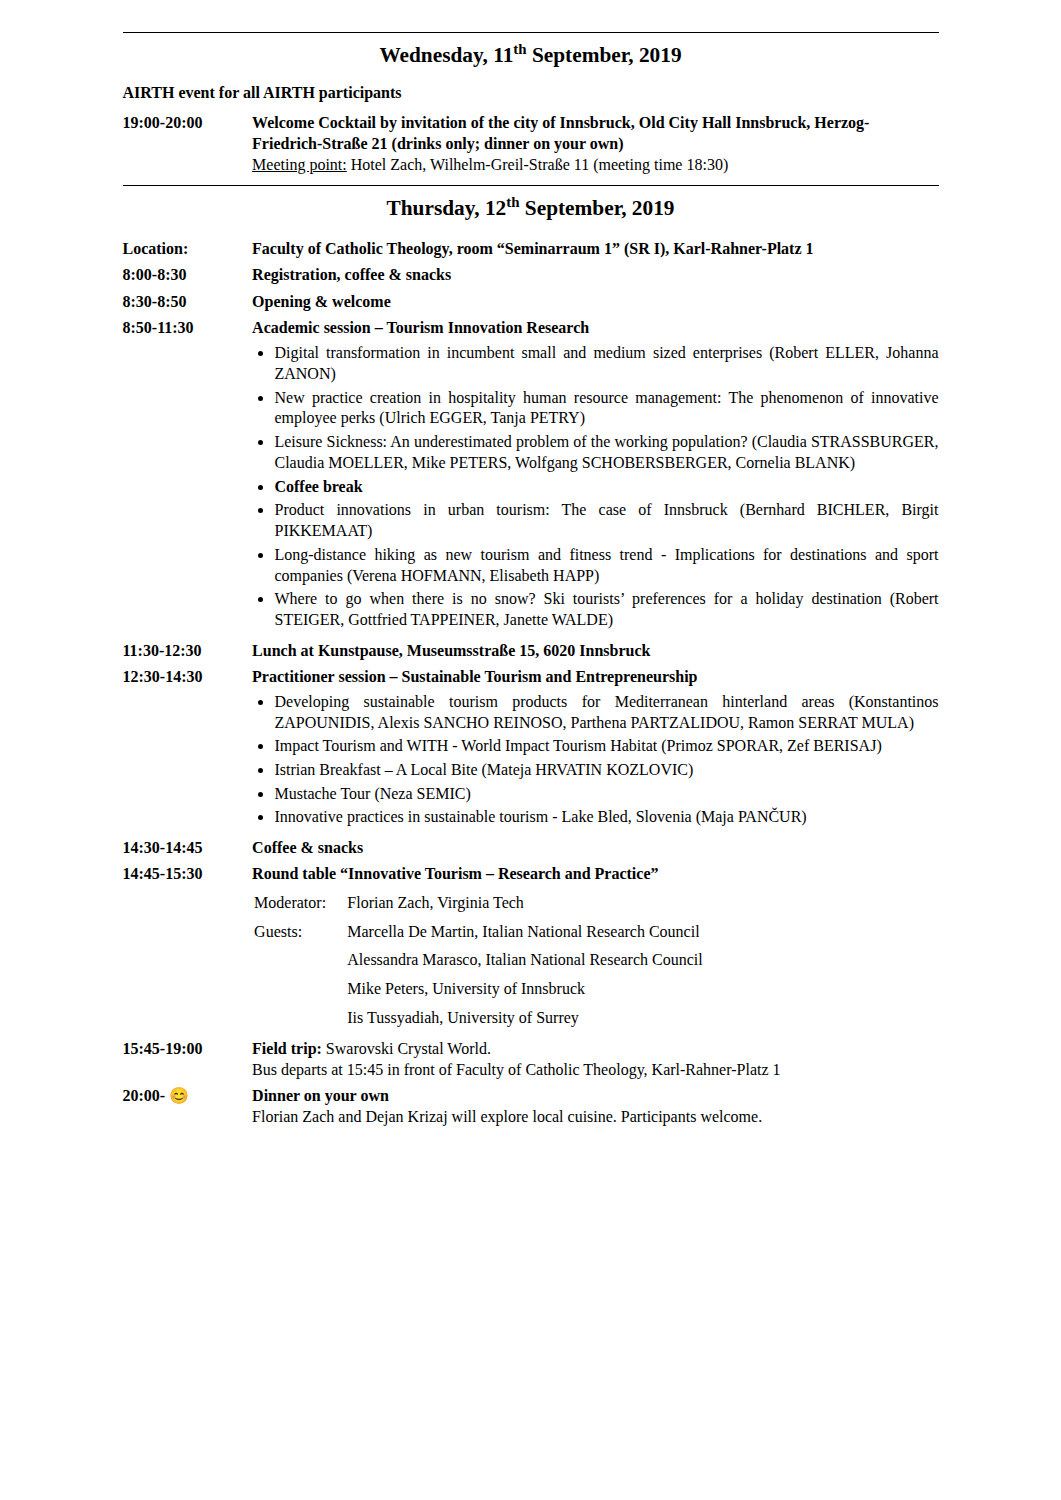Wednesday, 11th September, 2019
AIRTH event for all AIRTH participants
| 19:00-20:00 | Welcome Cocktail by invitation of the city of Innsbruck, Old City Hall Innsbruck, Herzog-Friedrich-Straße 21 (drinks only; dinner on your own) Meeting point: Hotel Zach, Wilhelm-Greil-Straße 11 (meeting time 18:30) |
Thursday, 12th September, 2019
| Location: | Faculty of Catholic Theology, room “Seminarraum 1” (SR I), Karl-Rahner-Platz 1 |
| 8:00-8:30 | Registration, coffee & snacks |
| 8:30-8:50 | Opening & welcome |
| 8:50-11:30 | Academic session – Tourism Innovation Research Digital transformation in incumbent small and medium sized enterprises (Robert ELLER, Johanna ZANON) New practice creation in hospitality human resource management: The phenomenon of innovative employee perks (Ulrich EGGER, Tanja PETRY) Leisure Sickness: An underestimated problem of the working population? (Claudia STRASSBURGER, Claudia MOELLER, Mike PETERS, Wolfgang SCHOBERSBERGER, Cornelia BLANK) Coffee break Product innovations in urban tourism: The case of Innsbruck (Bernhard BICHLER, Birgit PIKKEMAAT) Long-distance hiking as new tourism and fitness trend - Implications for destinations and sport companies (Verena HOFMANN, Elisabeth HAPP) Where to go when there is no snow? Ski tourists’ preferences for a holiday destination (Robert STEIGER, Gottfried TAPPEINER, Janette WALDE) |
| 11:30-12:30 | Lunch at Kunstpause, Museumsstraße 15, 6020 Innsbruck |
| 12:30-14:30 | Practitioner session – Sustainable Tourism and Entrepreneurship Developing sustainable tourism products for Mediterranean hinterland areas (Konstantinos ZAPOUNIDIS, Alexis SANCHO REINOSO, Parthena PARTZALIDOU, Ramon SERRAT MULA) Impact Tourism and WITH - World Impact Tourism Habitat (Primoz SPORAR, Zef BERISAJ) Istrian Breakfast – A Local Bite (Mateja HRVATIN KOZLOVIC) Mustache Tour (Neza SEMIC) Innovative practices in sustainable tourism - Lake Bled, Slovenia (Maja PANČUR) |
| 14:30-14:45 | Coffee & snacks |
| 14:45-15:30 | Round table “Innovative Tourism – Research and Practice” / Moderator: / Florian Zach, Virginia Tech / / Guests: / Marcella De Martin, Italian National Research Council / / / Alessandra Marasco, Italian National Research Council / / / Mike Peters, University of Innsbruck / / / Iis Tussyadiah, University of Surrey / |
| 15:45-19:00 | Field trip: Swarovski Crystal World. Bus departs at 15:45 in front of Faculty of Catholic Theology, Karl-Rahner-Platz 1 |
| 20:00- 😊 | Dinner on your own Florian Zach and Dejan Krizaj will explore local cuisine. Participants welcome. |